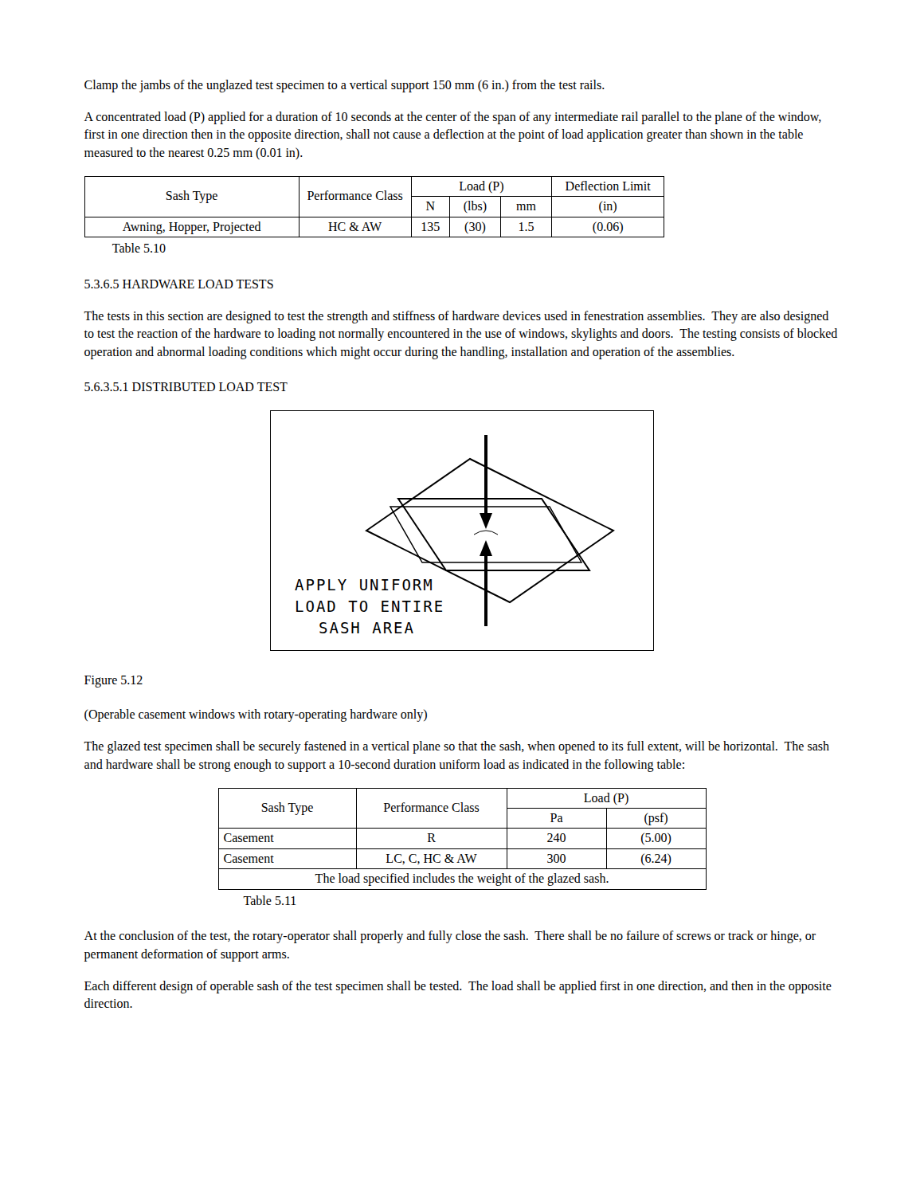Clamp the jambs of the unglazed test specimen to a vertical support 150 mm (6 in.) from the test rails.
A concentrated load (P) applied for a duration of 10 seconds at the center of the span of any intermediate rail parallel to the plane of the window, first in one direction then in the opposite direction, shall not cause a deflection at the point of load application greater than shown in the table measured to the nearest 0.25 mm (0.01 in).
| Sash Type | Performance Class | Load (P) | Deflection Limit |
| N | (lbs) | mm | (in) |
| Awning, Hopper, Projected | HC & AW | 135 | (30) | 1.5 | (0.06) |
Table 5.10
5.3.6.5 HARDWARE LOAD TESTS
The tests in this section are designed to test the strength and stiffness of hardware devices used in fenestration assemblies. They are also designed to test the reaction of the hardware to loading not normally encountered in the use of windows, skylights and doors. The testing consists of blocked operation and abnormal loading conditions which might occur during the handling, installation and operation of the assemblies.
5.6.3.5.1 DISTRIBUTED LOAD TEST
APPLY UNIFORM LOAD TO ENTIRE SASH AREA
Figure 5.12
(Operable casement windows with rotary-operating hardware only)
The glazed test specimen shall be securely fastened in a vertical plane so that the sash, when opened to its full extent, will be horizontal. The sash and hardware shall be strong enough to support a 10-second duration uniform load as indicated in the following table:
| Sash Type | Performance Class | Load (P) |
| Pa | (psf) |
| Casement | R | 240 | (5.00) |
| Casement | LC, C, HC & AW | 300 | (6.24) |
| The load specified includes the weight of the glazed sash. |
Table 5.11
At the conclusion of the test, the rotary-operator shall properly and fully close the sash. There shall be no failure of screws or track or hinge, or permanent deformation of support arms.
Each different design of operable sash of the test specimen shall be tested. The load shall be applied first in one direction, and then in the opposite direction.